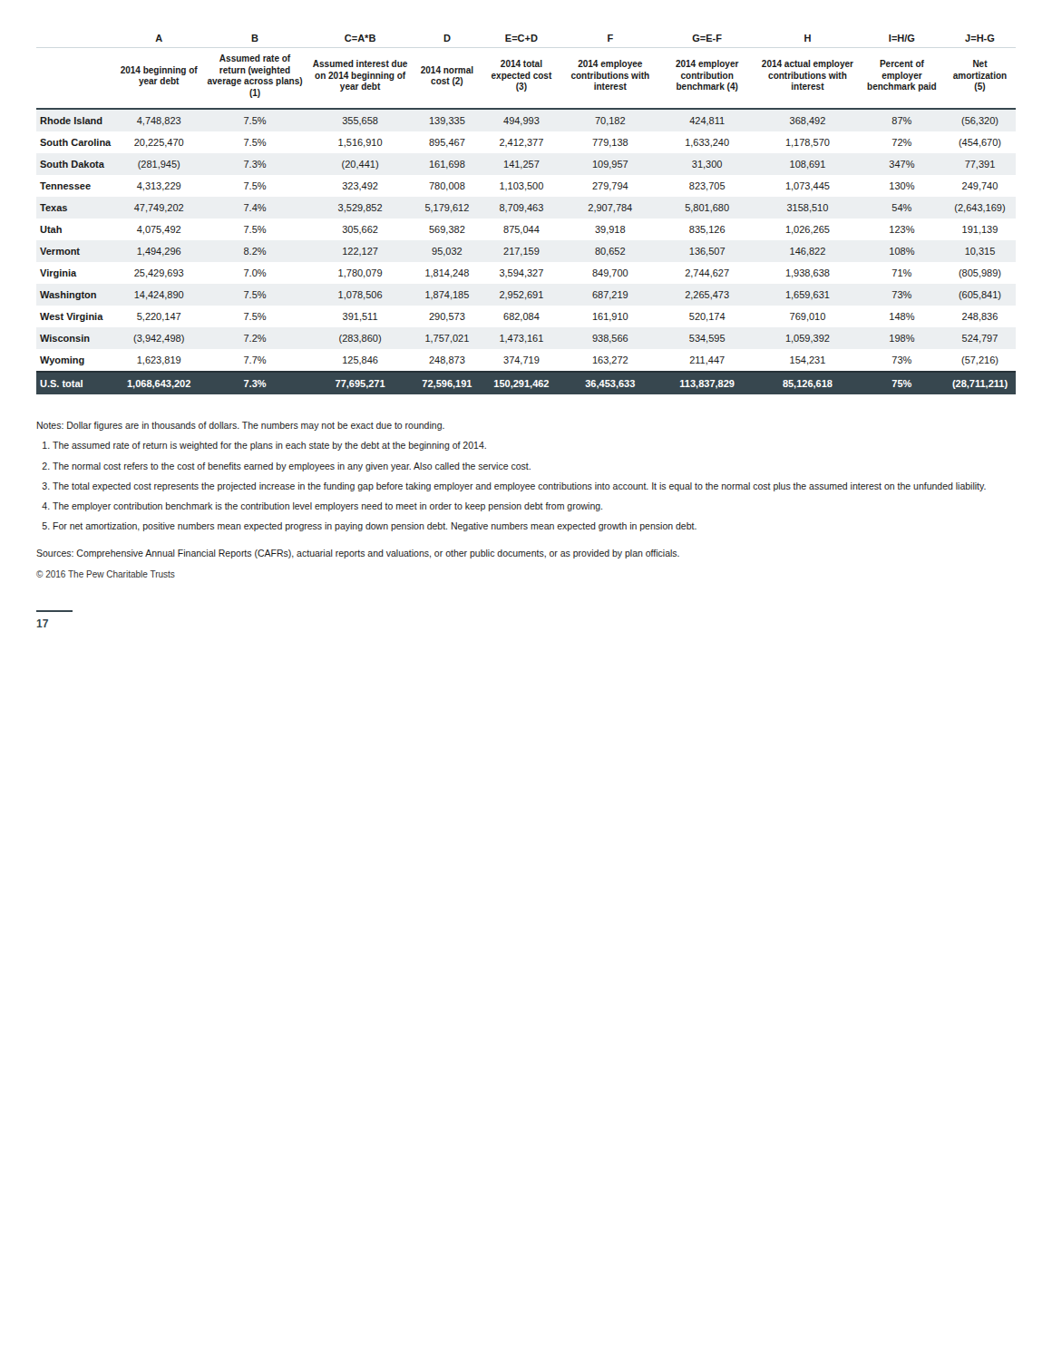| | A | B | C=A*B | D | E=C+D | F | G=E-F | H | I=H/G | J=H-G |
| --- | --- | --- | --- | --- | --- | --- | --- | --- | --- | --- |
| | 2014 beginning of year debt | Assumed rate of return (weighted average across plans) (1) | Assumed interest due on 2014 beginning of year debt | 2014 normal cost (2) | 2014 total expected cost (3) | 2014 employee contributions with interest | 2014 employer contribution benchmark (4) | 2014 actual employer contributions with interest | Percent of employer benchmark paid | Net amortization (5) |
| Rhode Island | 4,748,823 | 7.5% | 355,658 | 139,335 | 494,993 | 70,182 | 424,811 | 368,492 | 87% | (56,320) |
| South Carolina | 20,225,470 | 7.5% | 1,516,910 | 895,467 | 2,412,377 | 779,138 | 1,633,240 | 1,178,570 | 72% | (454,670) |
| South Dakota | (281,945) | 7.3% | (20,441) | 161,698 | 141,257 | 109,957 | 31,300 | 108,691 | 347% | 77,391 |
| Tennessee | 4,313,229 | 7.5% | 323,492 | 780,008 | 1,103,500 | 279,794 | 823,705 | 1,073,445 | 130% | 249,740 |
| Texas | 47,749,202 | 7.4% | 3,529,852 | 5,179,612 | 8,709,463 | 2,907,784 | 5,801,680 | 3158,510 | 54% | (2,643,169) |
| Utah | 4,075,492 | 7.5% | 305,662 | 569,382 | 875,044 | 39,918 | 835,126 | 1,026,265 | 123% | 191,139 |
| Vermont | 1,494,296 | 8.2% | 122,127 | 95,032 | 217,159 | 80,652 | 136,507 | 146,822 | 108% | 10,315 |
| Virginia | 25,429,693 | 7.0% | 1,780,079 | 1,814,248 | 3,594,327 | 849,700 | 2,744,627 | 1,938,638 | 71% | (805,989) |
| Washington | 14,424,890 | 7.5% | 1,078,506 | 1,874,185 | 2,952,691 | 687,219 | 2,265,473 | 1,659,631 | 73% | (605,841) |
| West Virginia | 5,220,147 | 7.5% | 391,511 | 290,573 | 682,084 | 161,910 | 520,174 | 769,010 | 148% | 248,836 |
| Wisconsin | (3,942,498) | 7.2% | (283,860) | 1,757,021 | 1,473,161 | 938,566 | 534,595 | 1,059,392 | 198% | 524,797 |
| Wyoming | 1,623,819 | 7.7% | 125,846 | 248,873 | 374,719 | 163,272 | 211,447 | 154,231 | 73% | (57,216) |
| U.S. total | 1,068,643,202 | 7.3% | 77,695,271 | 72,596,191 | 150,291,462 | 36,453,633 | 113,837,829 | 85,126,618 | 75% | (28,711,211) |
Notes: Dollar figures are in thousands of dollars. The numbers may not be exact due to rounding.
The assumed rate of return is weighted for the plans in each state by the debt at the beginning of 2014.
The normal cost refers to the cost of benefits earned by employees in any given year. Also called the service cost.
The total expected cost represents the projected increase in the funding gap before taking employer and employee contributions into account. It is equal to the normal cost plus the assumed interest on the unfunded liability.
The employer contribution benchmark is the contribution level employers need to meet in order to keep pension debt from growing.
For net amortization, positive numbers mean expected progress in paying down pension debt. Negative numbers mean expected growth in pension debt.
Sources: Comprehensive Annual Financial Reports (CAFRs), actuarial reports and valuations, or other public documents, or as provided by plan officials.
© 2016 The Pew Charitable Trusts
17